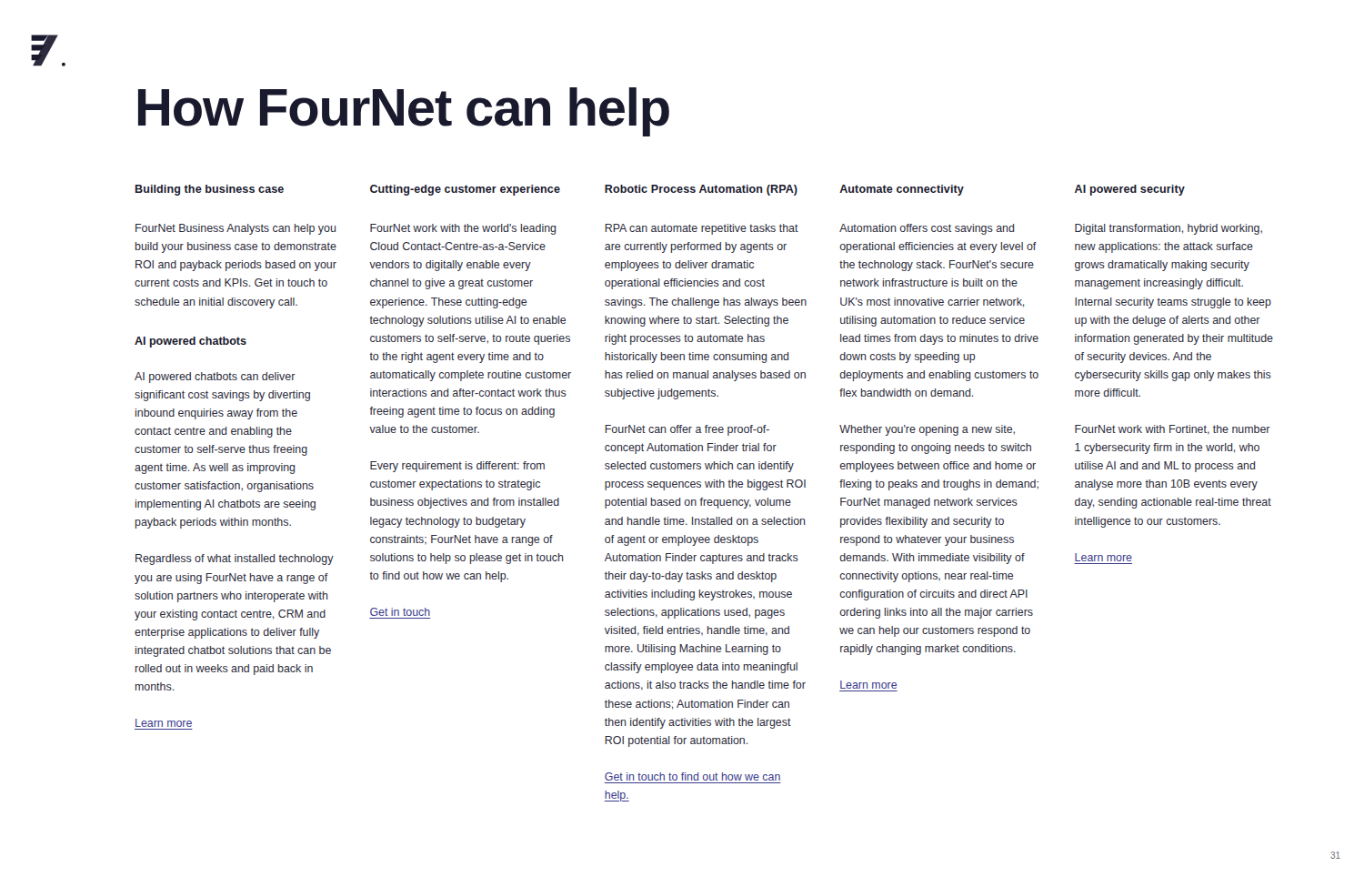How FourNet can help
Building the business case
FourNet Business Analysts can help you build your business case to demonstrate ROI and payback periods based on your current costs and KPIs. Get in touch to schedule an initial discovery call.
AI powered chatbots
AI powered chatbots can deliver significant cost savings by diverting inbound enquiries away from the contact centre and enabling the customer to self-serve thus freeing agent time. As well as improving customer satisfaction, organisations implementing AI chatbots are seeing payback periods within months.
Regardless of what installed technology you are using FourNet have a range of solution partners who interoperate with your existing contact centre, CRM and enterprise applications to deliver fully integrated chatbot solutions that can be rolled out in weeks and paid back in months.
Learn more
Cutting-edge customer experience
FourNet work with the world's leading Cloud Contact-Centre-as-a-Service vendors to digitally enable every channel to give a great customer experience. These cutting-edge technology solutions utilise AI to enable customers to self-serve, to route queries to the right agent every time and to automatically complete routine customer interactions and after-contact work thus freeing agent time to focus on adding value to the customer.
Every requirement is different: from customer expectations to strategic business objectives and from installed legacy technology to budgetary constraints; FourNet have a range of solutions to help so please get in touch to find out how we can help.
Get in touch
Robotic Process Automation (RPA)
RPA can automate repetitive tasks that are currently performed by agents or employees to deliver dramatic operational efficiencies and cost savings. The challenge has always been knowing where to start. Selecting the right processes to automate has historically been time consuming and has relied on manual analyses based on subjective judgements.
FourNet can offer a free proof-of-concept Automation Finder trial for selected customers which can identify process sequences with the biggest ROI potential based on frequency, volume and handle time. Installed on a selection of agent or employee desktops Automation Finder captures and tracks their day-to-day tasks and desktop activities including keystrokes, mouse selections, applications used, pages visited, field entries, handle time, and more. Utilising Machine Learning to classify employee data into meaningful actions, it also tracks the handle time for these actions; Automation Finder can then identify activities with the largest ROI potential for automation.
Get in touch to find out how we can help.
Automate connectivity
Automation offers cost savings and operational efficiencies at every level of the technology stack. FourNet's secure network infrastructure is built on the UK's most innovative carrier network, utilising automation to reduce service lead times from days to minutes to drive down costs by speeding up deployments and enabling customers to flex bandwidth on demand.
Whether you're opening a new site, responding to ongoing needs to switch employees between office and home or flexing to peaks and troughs in demand; FourNet managed network services provides flexibility and security to respond to whatever your business demands. With immediate visibility of connectivity options, near real-time configuration of circuits and direct API ordering links into all the major carriers we can help our customers respond to rapidly changing market conditions.
Learn more
AI powered security
Digital transformation, hybrid working, new applications: the attack surface grows dramatically making security management increasingly difficult. Internal security teams struggle to keep up with the deluge of alerts and other information generated by their multitude of security devices. And the cybersecurity skills gap only makes this more difficult.
FourNet work with Fortinet, the number 1 cybersecurity firm in the world, who utilise AI and and ML to process and analyse more than 10B events every day, sending actionable real-time threat intelligence to our customers.
Learn more
31